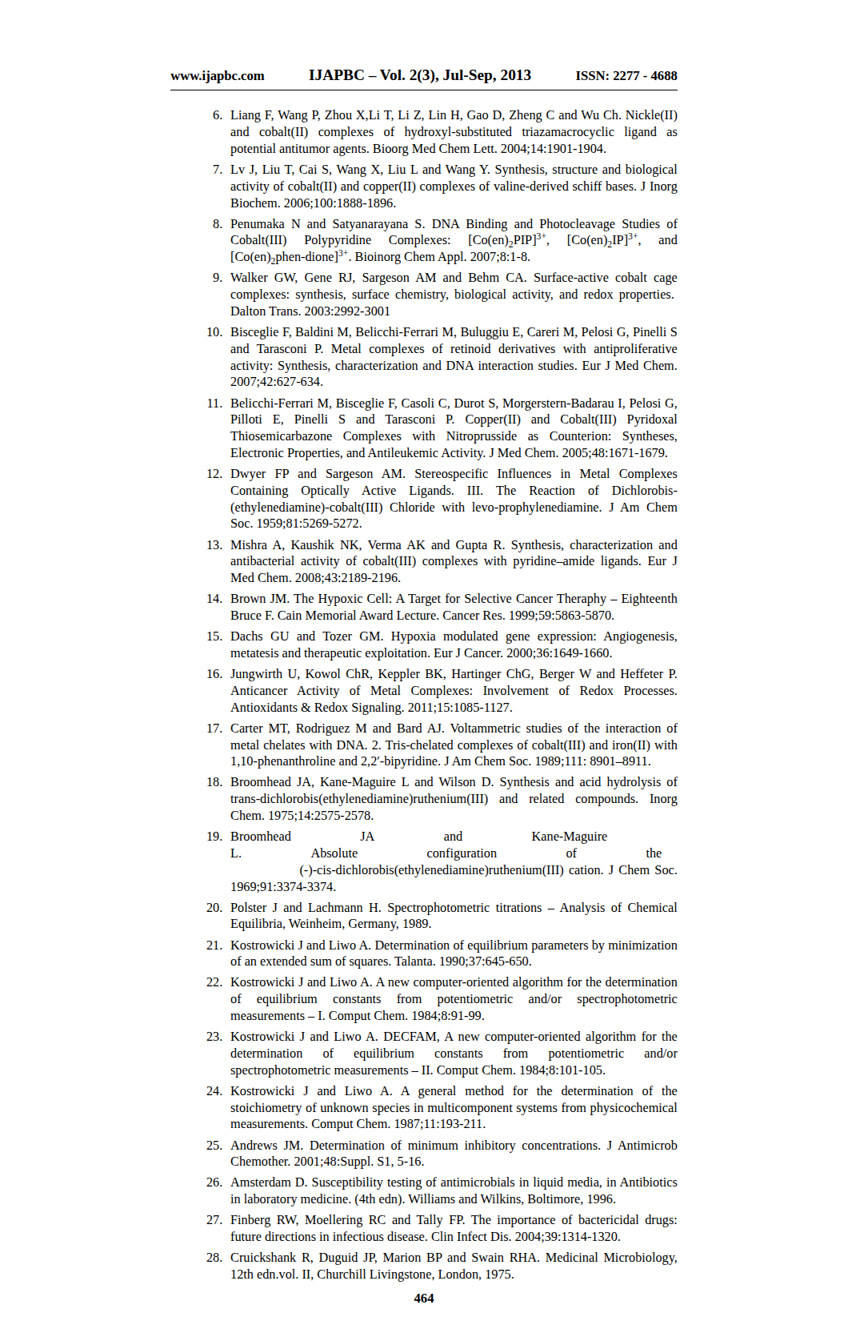www.ijapbc.com IJAPBC – Vol. 2(3), Jul-Sep, 2013 ISSN: 2277 - 4688
Liang F, Wang P, Zhou X,Li T, Li Z, Lin H, Gao D, Zheng C and Wu Ch. Nickle(II) and cobalt(II) complexes of hydroxyl-substituted triazamacrocyclic ligand as potential antitumor agents. Bioorg Med Chem Lett. 2004;14:1901-1904.
Lv J, Liu T, Cai S, Wang X, Liu L and Wang Y. Synthesis, structure and biological activity of cobalt(II) and copper(II) complexes of valine-derived schiff bases. J Inorg Biochem. 2006;100:1888-1896.
Penumaka N and Satyanarayana S. DNA Binding and Photocleavage Studies of Cobalt(III) Polypyridine Complexes: [Co(en)2PIP]3+, [Co(en)2IP]3+, and [Co(en)2phen-dione]3+. Bioinorg Chem Appl. 2007;8:1-8.
Walker GW, Gene RJ, Sargeson AM and Behm CA. Surface-active cobalt cage complexes: synthesis, surface chemistry, biological activity, and redox properties. Dalton Trans. 2003:2992-3001
Bisceglie F, Baldini M, Belicchi-Ferrari M, Buluggiu E, Careri M, Pelosi G, Pinelli S and Tarasconi P. Metal complexes of retinoid derivatives with antiproliferative activity: Synthesis, characterization and DNA interaction studies. Eur J Med Chem. 2007;42:627-634.
Belicchi-Ferrari M, Bisceglie F, Casoli C, Durot S, Morgerstern-Badarau I, Pelosi G, Pilloti E, Pinelli S and Tarasconi P. Copper(II) and Cobalt(III) Pyridoxal Thiosemicarbazone Complexes with Nitroprusside as Counterion: Syntheses, Electronic Properties, and Antileukemic Activity. J Med Chem. 2005;48:1671-1679.
Dwyer FP and Sargeson AM. Stereospecific Influences in Metal Complexes Containing Optically Active Ligands. III. The Reaction of Dichlorobis-(ethylenediamine)-cobalt(III) Chloride with levo-prophylenediamine. J Am Chem Soc. 1959;81:5269-5272.
Mishra A, Kaushik NK, Verma AK and Gupta R. Synthesis, characterization and antibacterial activity of cobalt(III) complexes with pyridine–amide ligands. Eur J Med Chem. 2008;43:2189-2196.
Brown JM. The Hypoxic Cell: A Target for Selective Cancer Theraphy – Eighteenth Bruce F. Cain Memorial Award Lecture. Cancer Res. 1999;59:5863-5870.
Dachs GU and Tozer GM. Hypoxia modulated gene expression: Angiogenesis, metatesis and therapeutic exploitation. Eur J Cancer. 2000;36:1649-1660.
Jungwirth U, Kowol ChR, Keppler BK, Hartinger ChG, Berger W and Heffeter P. Anticancer Activity of Metal Complexes: Involvement of Redox Processes. Antioxidants & Redox Signaling. 2011;15:1085-1127.
Carter MT, Rodriguez M and Bard AJ. Voltammetric studies of the interaction of metal chelates with DNA. 2. Tris-chelated complexes of cobalt(III) and iron(II) with 1,10-phenanthroline and 2,2′-bipyridine. J Am Chem Soc. 1989;111: 8901–8911.
Broomhead JA, Kane-Maguire L and Wilson D. Synthesis and acid hydrolysis of trans-dichlorobis(ethylenediamine)ruthenium(III) and related compounds. Inorg Chem. 1975;14:2575-2578.
Broomhead JA and Kane-Maguire L. Absolute configuration of the (-)-cis-dichlorobis(ethylenediamine)ruthenium(III) cation. J Chem Soc. 1969;91:3374-3374.
Polster J and Lachmann H. Spectrophotometric titrations – Analysis of Chemical Equilibria, Weinheim, Germany, 1989.
Kostrowicki J and Liwo A. Determination of equilibrium parameters by minimization of an extended sum of squares. Talanta. 1990;37:645-650.
Kostrowicki J and Liwo A. A new computer-oriented algorithm for the determination of equilibrium constants from potentiometric and/or spectrophotometric measurements – I. Comput Chem. 1984;8:91-99.
Kostrowicki J and Liwo A. DECFAM, A new computer-oriented algorithm for the determination of equilibrium constants from potentiometric and/or spectrophotometric measurements – II. Comput Chem. 1984;8:101-105.
Kostrowicki J and Liwo A. A general method for the determination of the stoichiometry of unknown species in multicomponent systems from physicochemical measurements. Comput Chem. 1987;11:193-211.
Andrews JM. Determination of minimum inhibitory concentrations. J Antimicrob Chemother. 2001;48:Suppl. S1, 5-16.
Amsterdam D. Susceptibility testing of antimicrobials in liquid media, in Antibiotics in laboratory medicine. (4th edn). Williams and Wilkins, Boltimore, 1996.
Finberg RW, Moellering RC and Tally FP. The importance of bactericidal drugs: future directions in infectious disease. Clin Infect Dis. 2004;39:1314-1320.
Cruickshank R, Duguid JP, Marion BP and Swain RHA. Medicinal Microbiology, 12th edn.vol. II, Churchill Livingstone, London, 1975.
464